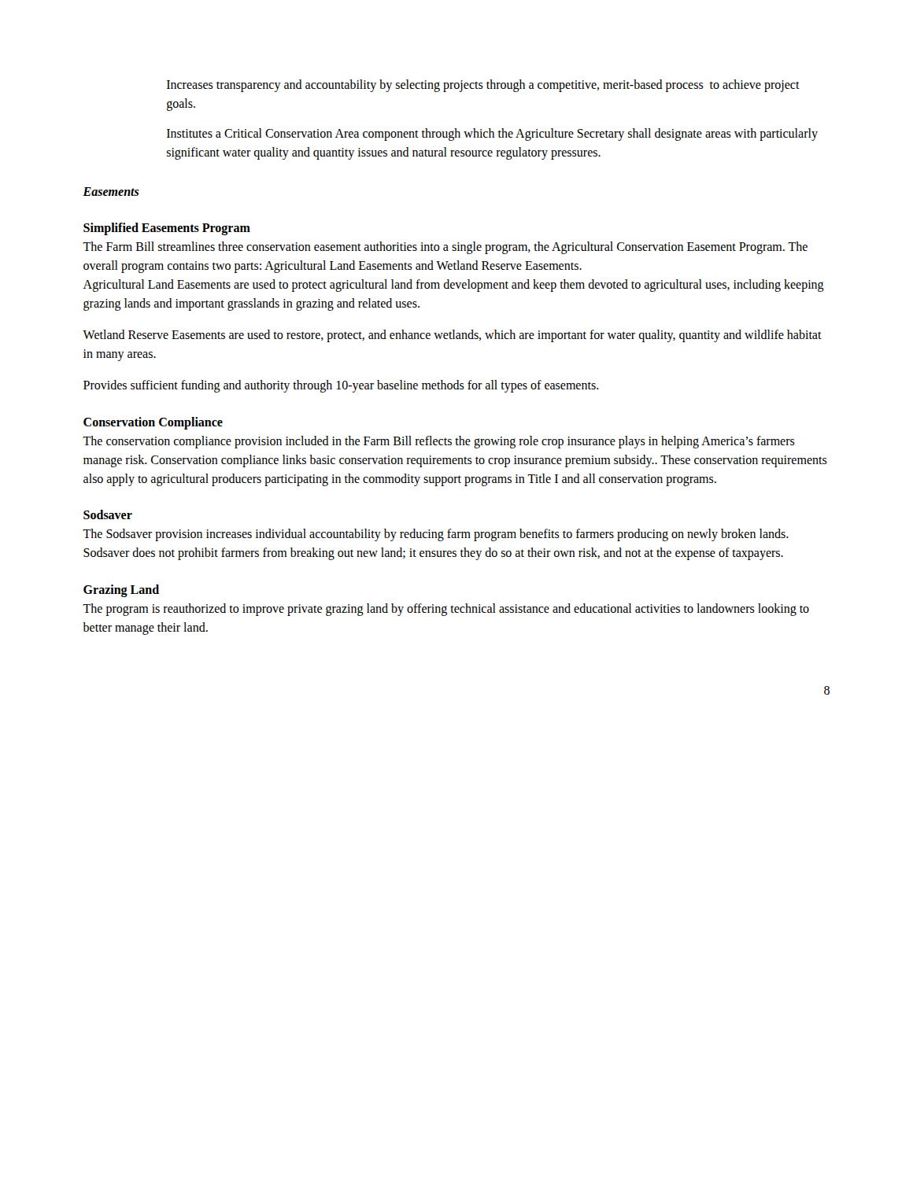Increases transparency and accountability by selecting projects through a competitive, merit-based process to achieve project goals.
Institutes a Critical Conservation Area component through which the Agriculture Secretary shall designate areas with particularly significant water quality and quantity issues and natural resource regulatory pressures.
Easements
Simplified Easements Program
The Farm Bill streamlines three conservation easement authorities into a single program, the Agricultural Conservation Easement Program. The overall program contains two parts: Agricultural Land Easements and Wetland Reserve Easements.
Agricultural Land Easements are used to protect agricultural land from development and keep them devoted to agricultural uses, including keeping grazing lands and important grasslands in grazing and related uses.
Wetland Reserve Easements are used to restore, protect, and enhance wetlands, which are important for water quality, quantity and wildlife habitat in many areas.
Provides sufficient funding and authority through 10-year baseline methods for all types of easements.
Conservation Compliance
The conservation compliance provision included in the Farm Bill reflects the growing role crop insurance plays in helping America’s farmers manage risk. Conservation compliance links basic conservation requirements to crop insurance premium subsidy.. These conservation requirements also apply to agricultural producers participating in the commodity support programs in Title I and all conservation programs.
Sodsaver
The Sodsaver provision increases individual accountability by reducing farm program benefits to farmers producing on newly broken lands. Sodsaver does not prohibit farmers from breaking out new land; it ensures they do so at their own risk, and not at the expense of taxpayers.
Grazing Land
The program is reauthorized to improve private grazing land by offering technical assistance and educational activities to landowners looking to better manage their land.
8